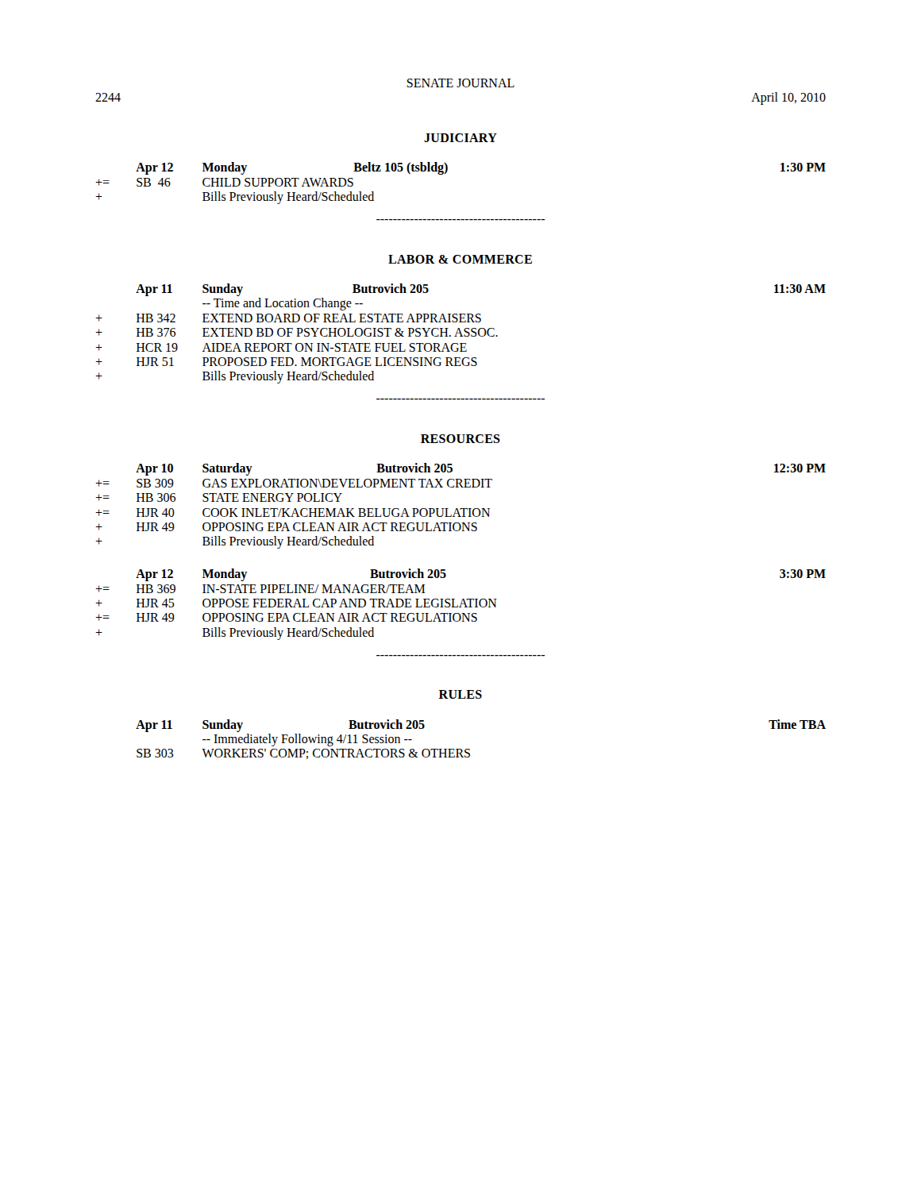SENATE JOURNAL
2244 April 10, 2010
JUDICIARY
| | Apr 12 | Monday | Beltz 105 (tsbldg) | 1:30 PM |
| += | SB 46 | CHILD SUPPORT AWARDS |
| + | | Bills Previously Heard/Scheduled |
----------------------------------------
LABOR & COMMERCE
| | Apr 11 | Sunday | Butrovich 205 | 11:30 AM |
| | | -- Time and Location Change -- |
| + | HB 342 | EXTEND BOARD OF REAL ESTATE APPRAISERS |
| + | HB 376 | EXTEND BD OF PSYCHOLOGIST & PSYCH. ASSOC. |
| + | HCR 19 | AIDEA REPORT ON IN-STATE FUEL STORAGE |
| + | HJR 51 | PROPOSED FED. MORTGAGE LICENSING REGS |
| + | | Bills Previously Heard/Scheduled |
----------------------------------------
RESOURCES
| | Apr 10 | Saturday | Butrovich 205 | 12:30 PM |
| += | SB 309 | GAS EXPLORATION\DEVELOPMENT TAX CREDIT |
| += | HB 306 | STATE ENERGY POLICY |
| += | HJR 40 | COOK INLET/KACHEMAK BELUGA POPULATION |
| + | HJR 49 | OPPOSING EPA CLEAN AIR ACT REGULATIONS |
| + | | Bills Previously Heard/Scheduled |
| | Apr 12 | Monday | Butrovich 205 | 3:30 PM |
| += | HB 369 | IN-STATE PIPELINE/ MANAGER/TEAM |
| + | HJR 45 | OPPOSE FEDERAL CAP AND TRADE LEGISLATION |
| += | HJR 49 | OPPOSING EPA CLEAN AIR ACT REGULATIONS |
| + | | Bills Previously Heard/Scheduled |
----------------------------------------
RULES
| | Apr 11 | Sunday | Butrovich 205 | Time TBA |
| | | -- Immediately Following 4/11 Session -- |
| | SB 303 | WORKERS' COMP; CONTRACTORS & OTHERS |